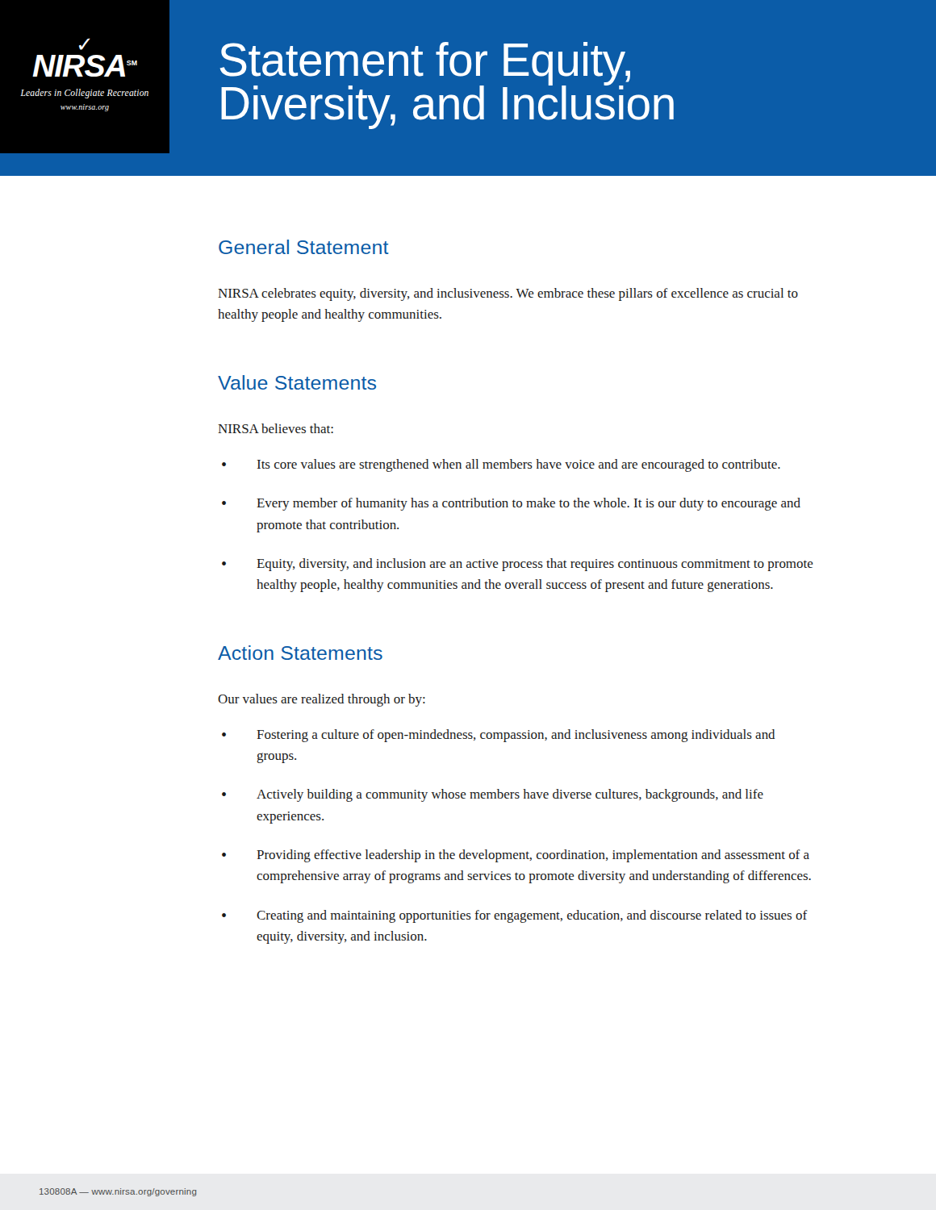✓
NIRSASM
Leaders in Collegiate Recreation
www.nirsa.org
Statement for Equity,
Diversity, and Inclusion
General Statement
NIRSA celebrates equity, diversity, and inclusiveness. We embrace these pillars of excellence as crucial to healthy people and healthy communities.
Value Statements
NIRSA believes that:
Its core values are strengthened when all members have voice and are encouraged to contribute.
Every member of humanity has a contribution to make to the whole. It is our duty to encourage and promote that contribution.
Equity, diversity, and inclusion are an active process that requires continuous commitment to promote healthy people, healthy communities and the overall success of present and future generations.
Action Statements
Our values are realized through or by:
Fostering a culture of open-mindedness, compassion, and inclusiveness among individuals and groups.
Actively building a community whose members have diverse cultures, backgrounds, and life experiences.
Providing effective leadership in the development, coordination, implementation and assessment of a comprehensive array of programs and services to promote diversity and understanding of differences.
Creating and maintaining opportunities for engagement, education, and discourse related to issues of equity, diversity, and inclusion.
130808A — www.nirsa.org/governing